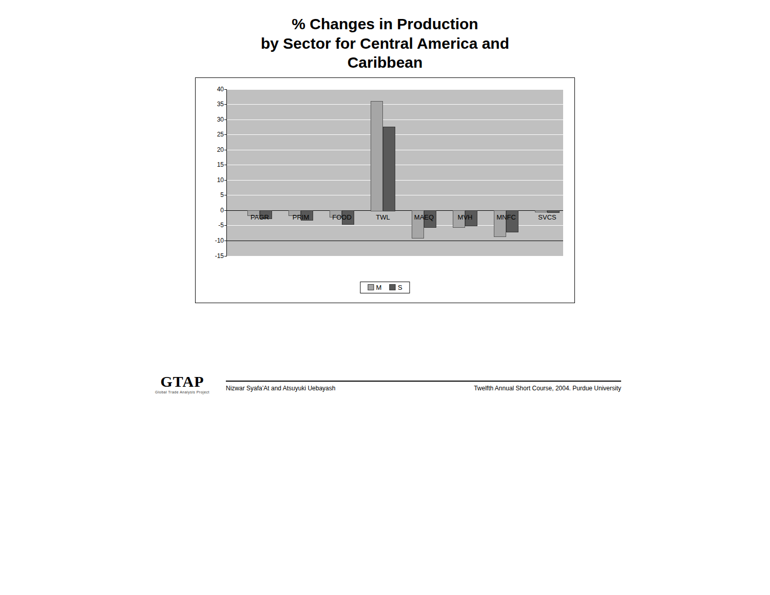% Changes in Production
by Sector for Central America and
Caribbean
40
35
30
25
20
15
10
5
0
-5
-10
-15
PAGR
PRIM
FOOD
TWL
MAEQ
MVH
MNFC
SVCS
M S
GTAP
Global Trade Analysis Project
Nizwar Syafa’At and Atsuyuki Uebayash Twelfth Annual Short Course, 2004. Purdue University